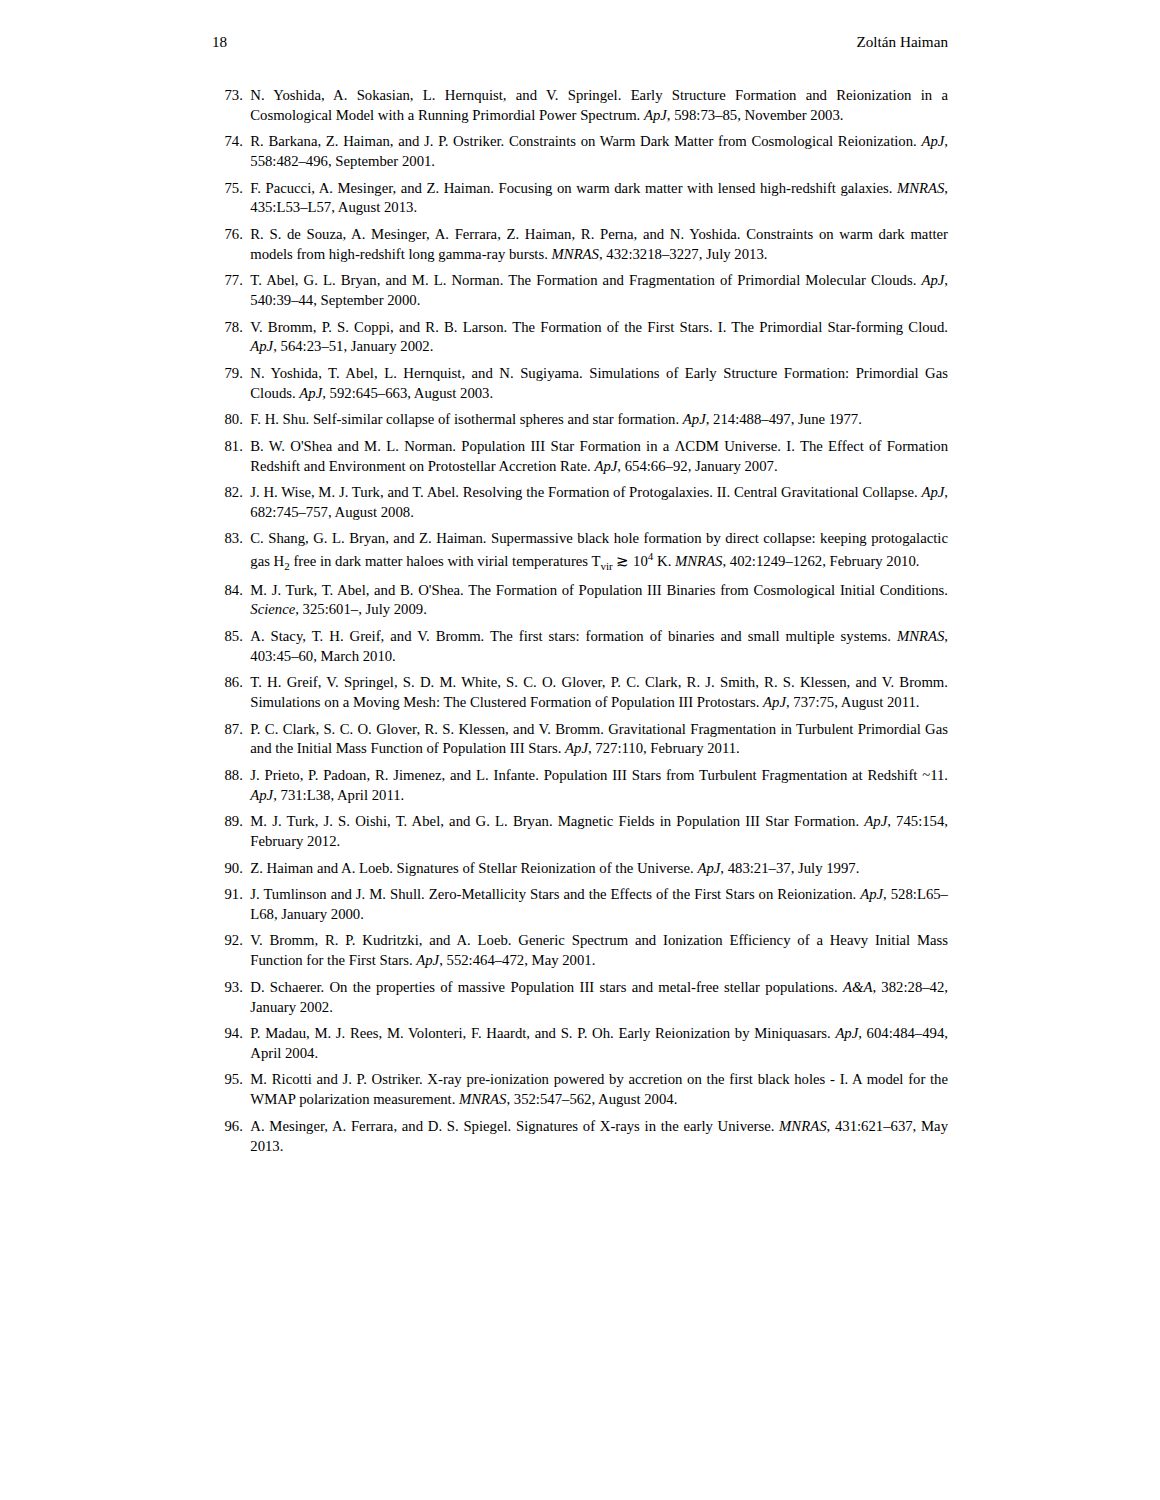18 Zoltán Haiman
N. Yoshida, A. Sokasian, L. Hernquist, and V. Springel. Early Structure Formation and Reionization in a Cosmological Model with a Running Primordial Power Spectrum. ApJ, 598:73–85, November 2003.
R. Barkana, Z. Haiman, and J. P. Ostriker. Constraints on Warm Dark Matter from Cosmological Reionization. ApJ, 558:482–496, September 2001.
F. Pacucci, A. Mesinger, and Z. Haiman. Focusing on warm dark matter with lensed high-redshift galaxies. MNRAS, 435:L53–L57, August 2013.
R. S. de Souza, A. Mesinger, A. Ferrara, Z. Haiman, R. Perna, and N. Yoshida. Constraints on warm dark matter models from high-redshift long gamma-ray bursts. MNRAS, 432:3218–3227, July 2013.
T. Abel, G. L. Bryan, and M. L. Norman. The Formation and Fragmentation of Primordial Molecular Clouds. ApJ, 540:39–44, September 2000.
V. Bromm, P. S. Coppi, and R. B. Larson. The Formation of the First Stars. I. The Primordial Star-forming Cloud. ApJ, 564:23–51, January 2002.
N. Yoshida, T. Abel, L. Hernquist, and N. Sugiyama. Simulations of Early Structure Formation: Primordial Gas Clouds. ApJ, 592:645–663, August 2003.
F. H. Shu. Self-similar collapse of isothermal spheres and star formation. ApJ, 214:488–497, June 1977.
B. W. O'Shea and M. L. Norman. Population III Star Formation in a ΛCDM Universe. I. The Effect of Formation Redshift and Environment on Protostellar Accretion Rate. ApJ, 654:66–92, January 2007.
J. H. Wise, M. J. Turk, and T. Abel. Resolving the Formation of Protogalaxies. II. Central Gravitational Collapse. ApJ, 682:745–757, August 2008.
C. Shang, G. L. Bryan, and Z. Haiman. Supermassive black hole formation by direct collapse: keeping protogalactic gas H2 free in dark matter haloes with virial temperatures Tvir ≳ 104 K. MNRAS, 402:1249–1262, February 2010.
M. J. Turk, T. Abel, and B. O'Shea. The Formation of Population III Binaries from Cosmological Initial Conditions. Science, 325:601–, July 2009.
A. Stacy, T. H. Greif, and V. Bromm. The first stars: formation of binaries and small multiple systems. MNRAS, 403:45–60, March 2010.
T. H. Greif, V. Springel, S. D. M. White, S. C. O. Glover, P. C. Clark, R. J. Smith, R. S. Klessen, and V. Bromm. Simulations on a Moving Mesh: The Clustered Formation of Population III Protostars. ApJ, 737:75, August 2011.
P. C. Clark, S. C. O. Glover, R. S. Klessen, and V. Bromm. Gravitational Fragmentation in Turbulent Primordial Gas and the Initial Mass Function of Population III Stars. ApJ, 727:110, February 2011.
J. Prieto, P. Padoan, R. Jimenez, and L. Infante. Population III Stars from Turbulent Fragmentation at Redshift ~11. ApJ, 731:L38, April 2011.
M. J. Turk, J. S. Oishi, T. Abel, and G. L. Bryan. Magnetic Fields in Population III Star Formation. ApJ, 745:154, February 2012.
Z. Haiman and A. Loeb. Signatures of Stellar Reionization of the Universe. ApJ, 483:21–37, July 1997.
J. Tumlinson and J. M. Shull. Zero-Metallicity Stars and the Effects of the First Stars on Reionization. ApJ, 528:L65–L68, January 2000.
V. Bromm, R. P. Kudritzki, and A. Loeb. Generic Spectrum and Ionization Efficiency of a Heavy Initial Mass Function for the First Stars. ApJ, 552:464–472, May 2001.
D. Schaerer. On the properties of massive Population III stars and metal-free stellar populations. A&A, 382:28–42, January 2002.
P. Madau, M. J. Rees, M. Volonteri, F. Haardt, and S. P. Oh. Early Reionization by Miniquasars. ApJ, 604:484–494, April 2004.
M. Ricotti and J. P. Ostriker. X-ray pre-ionization powered by accretion on the first black holes - I. A model for the WMAP polarization measurement. MNRAS, 352:547–562, August 2004.
A. Mesinger, A. Ferrara, and D. S. Spiegel. Signatures of X-rays in the early Universe. MNRAS, 431:621–637, May 2013.